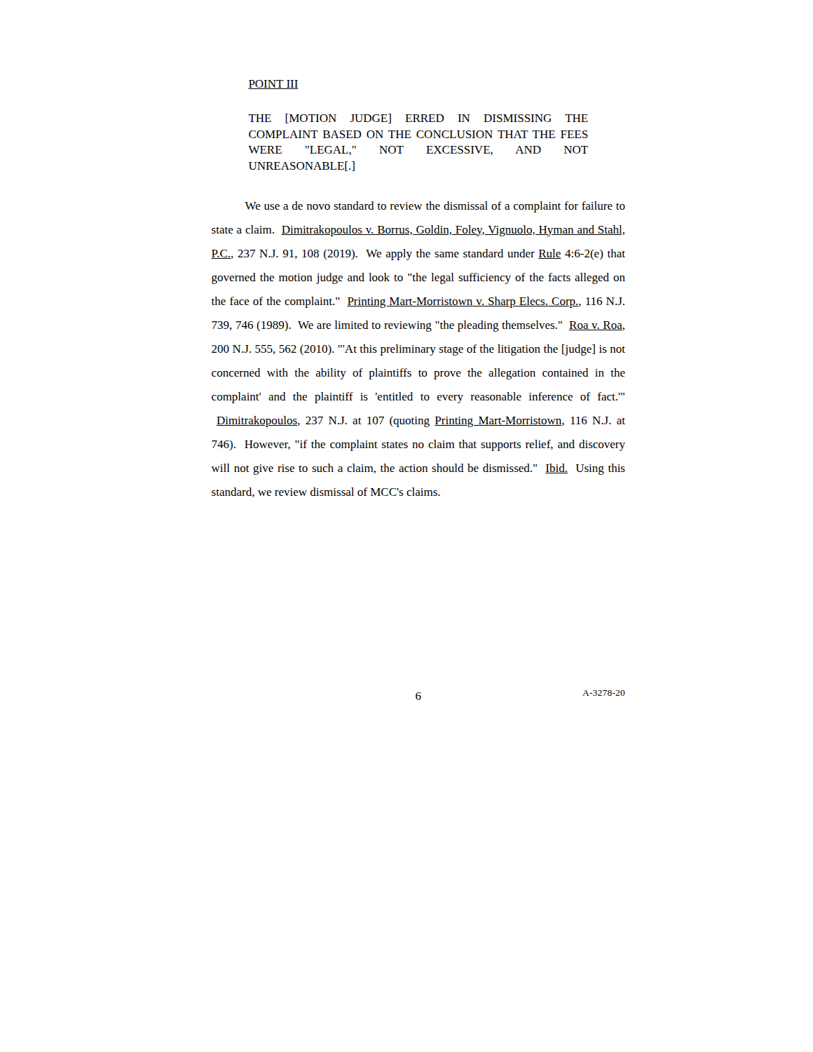POINT III
THE [MOTION JUDGE] ERRED IN DISMISSING THE COMPLAINT BASED ON THE CONCLUSION THAT THE FEES WERE "LEGAL," NOT EXCESSIVE, AND NOT UNREASONABLE[.]
We use a de novo standard to review the dismissal of a complaint for failure to state a claim. Dimitrakopoulos v. Borrus, Goldin, Foley, Vignuolo, Hyman and Stahl, P.C., 237 N.J. 91, 108 (2019). We apply the same standard under Rule 4:6-2(e) that governed the motion judge and look to "the legal sufficiency of the facts alleged on the face of the complaint." Printing Mart-Morristown v. Sharp Elecs. Corp., 116 N.J. 739, 746 (1989). We are limited to reviewing "the pleading themselves." Roa v. Roa, 200 N.J. 555, 562 (2010). "'At this preliminary stage of the litigation the [judge] is not concerned with the ability of plaintiffs to prove the allegation contained in the complaint' and the plaintiff is 'entitled to every reasonable inference of fact.'" Dimitrakopoulos, 237 N.J. at 107 (quoting Printing Mart-Morristown, 116 N.J. at 746). However, "if the complaint states no claim that supports relief, and discovery will not give rise to such a claim, the action should be dismissed." Ibid. Using this standard, we review dismissal of MCC's claims.
6
A-3278-20